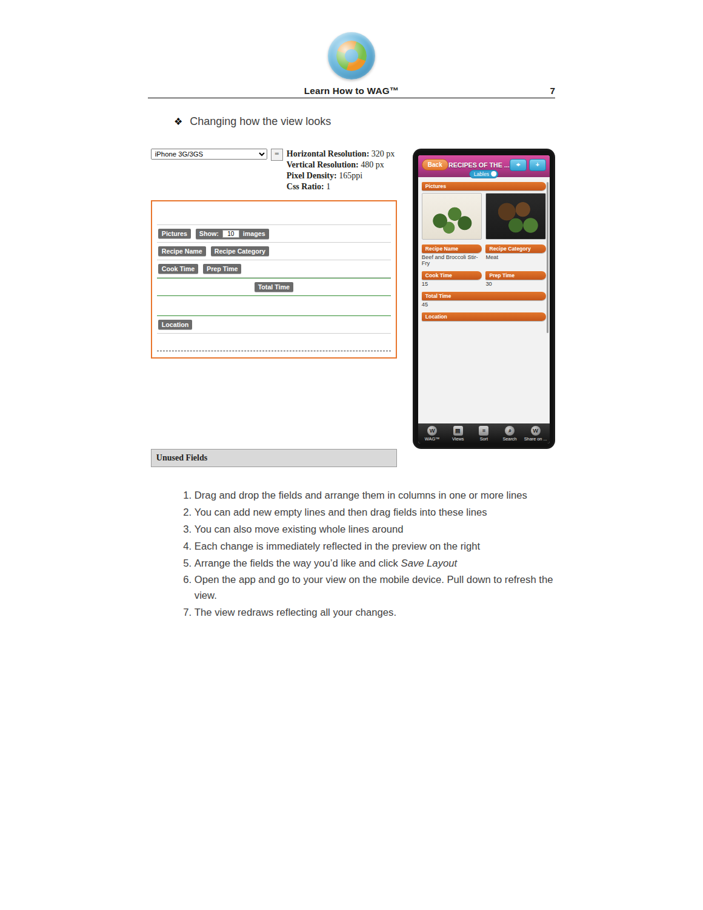Learn How to WAG™
7
❖ Changing how the view looks
iPhone 3G/3GS
=
Horizontal Resolution: 320 px
Vertical Resolution: 480 px
Pixel Density: 165ppi
Css Ratio: 1
Pictures Show:images
Recipe Name Recipe Category
Cook Time Prep Time
Total Time
Location
Unused Fields
Back
RECIPES OF THE ...
⌖
+
Lables
Pictures
Recipe Name Recipe Category
Beef and Broccoli Stir-Fry Meat
Cook Time Prep Time
15 30
Total Time
45
Location
W
WAG™
▤
Views
≡
Sort
⌕
Search
W
Share on ...
Drag and drop the fields and arrange them in columns in one or more lines
You can add new empty lines and then drag fields into these lines
You can also move existing whole lines around
Each change is immediately reflected in the preview on the right
Arrange the fields the way you’d like and click Save Layout
Open the app and go to your view on the mobile device. Pull down to refresh the view.
The view redraws reflecting all your changes.